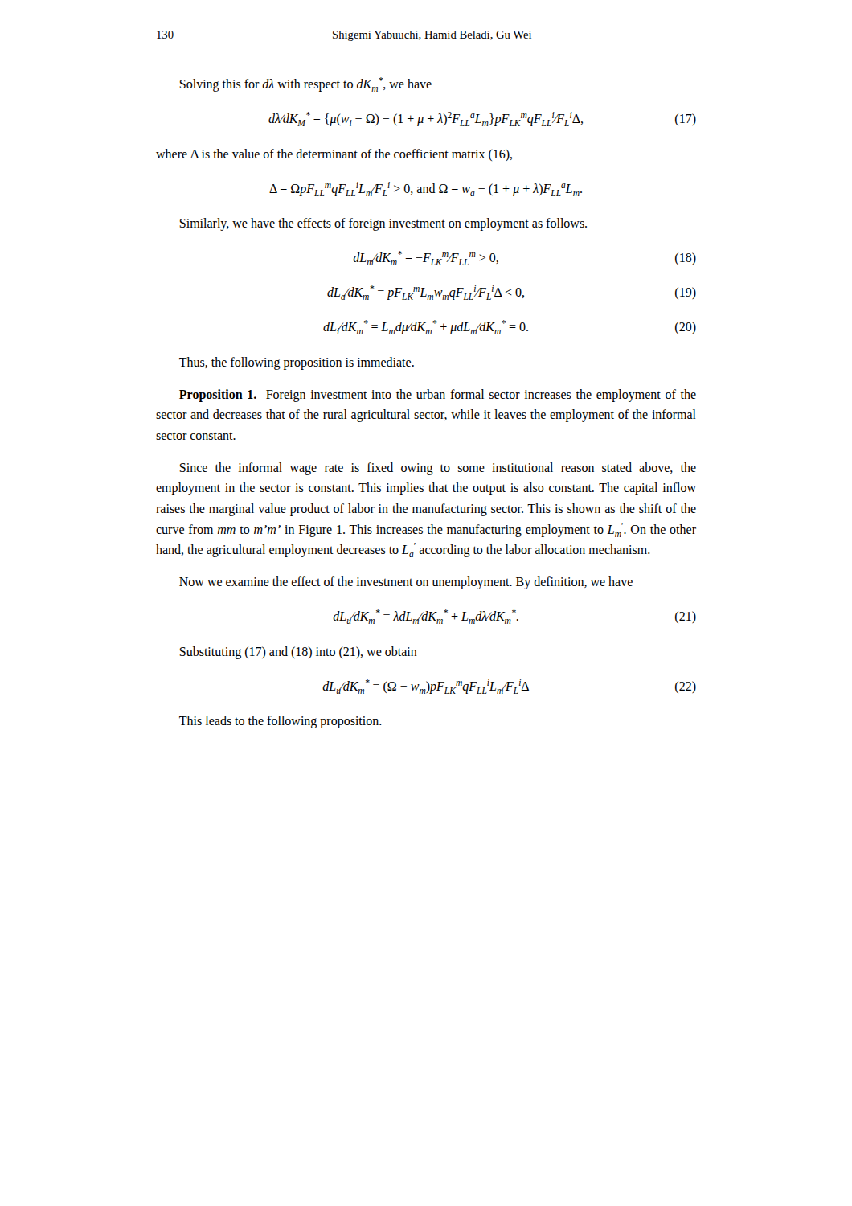130 Shigemi Yabuuchi, Hamid Beladi, Gu Wei
Solving this for dλ with respect to dKm*, we have
dλ∕dKM* = {μ(wi − Ω) − (1 + μ + λ)2FLLaLm}pFLKmqFLLi∕FLiΔ, (17)
where Δ is the value of the determinant of the coefficient matrix (16),
Δ = ΩpFLLmqFLLiLm∕FLi > 0, and Ω = wa − (1 + μ + λ)FLLaLm.
Similarly, we have the effects of foreign investment on employment as follows.
dLm∕dKm* = −FLKm∕FLLm > 0, (18)
dLa∕dKm* = pFLKmLmwmqFLLi∕FLiΔ < 0, (19)
dLi∕dKm* = Lmdμ∕dKm* + μdLm∕dKm* = 0. (20)
Thus, the following proposition is immediate.
Proposition 1. Foreign investment into the urban formal sector increases the employment of the sector and decreases that of the rural agricultural sector, while it leaves the employment of the informal sector constant.
Since the informal wage rate is fixed owing to some institutional reason stated above, the employment in the sector is constant. This implies that the output is also constant. The capital inflow raises the marginal value product of labor in the manufacturing sector. This is shown as the shift of the curve from mm to m’m’ in Figure 1. This increases the manufacturing employment to Lm′. On the other hand, the agricultural employment decreases to La′ according to the labor allocation mechanism.
Now we examine the effect of the investment on unemployment. By definition, we have
dLu∕dKm* = λdLm∕dKm* + Lmdλ∕dKm*. (21)
Substituting (17) and (18) into (21), we obtain
dLu∕dKm* = (Ω − wm)pFLKmqFLLiLm∕FLiΔ (22)
This leads to the following proposition.